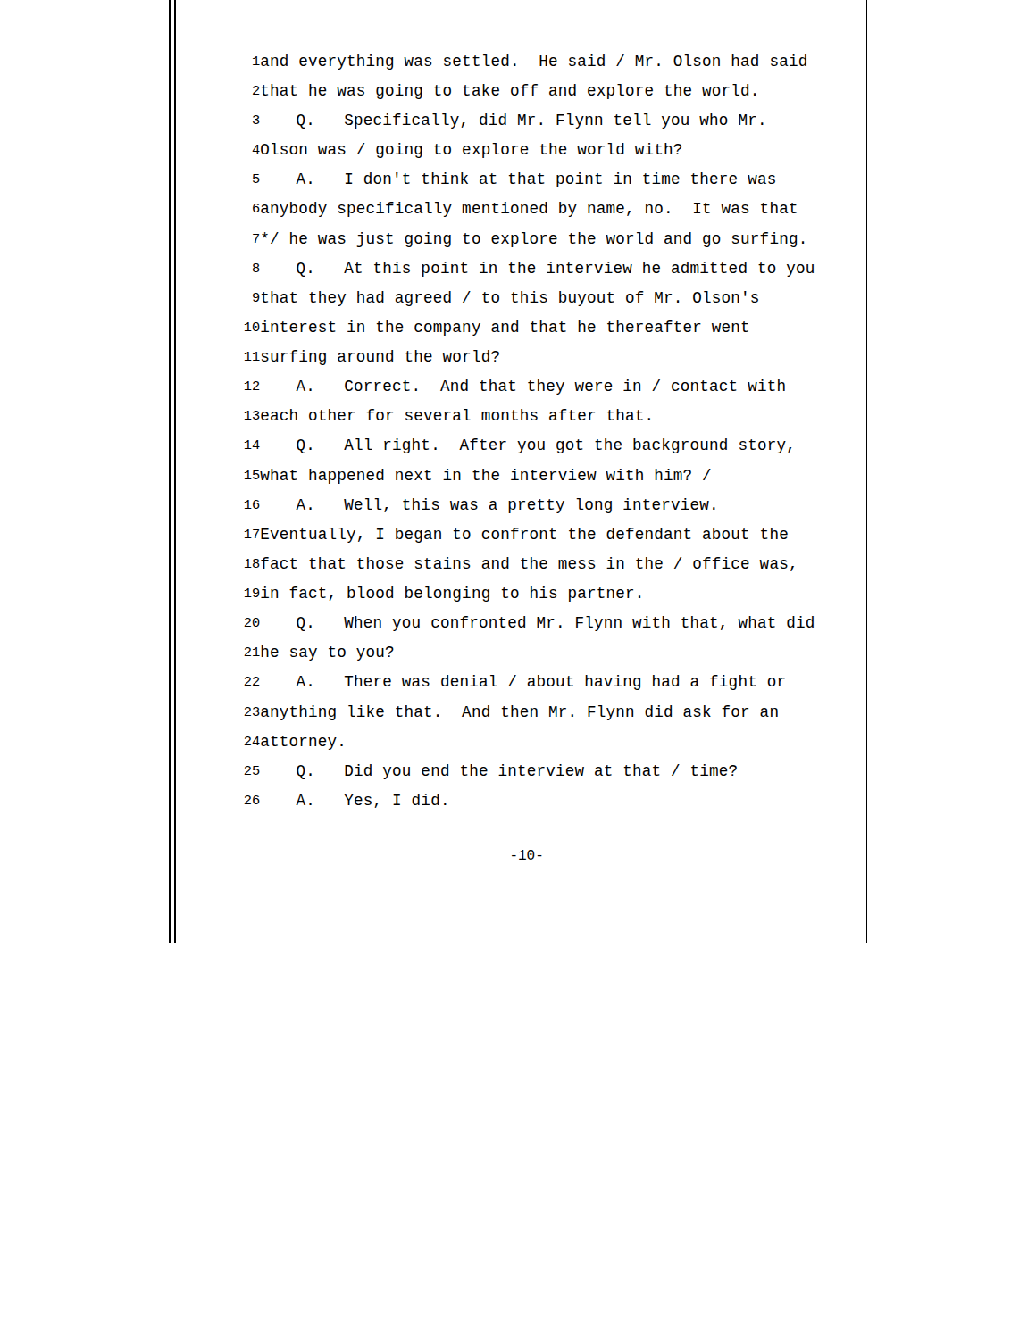| 1 | and everything was settled. He said / Mr. Olson had said |
| 2 | that he was going to take off and explore the world. |
| 3 | Q. Specifically, did Mr. Flynn tell you who Mr. |
| 4 | Olson was / going to explore the world with? |
| 5 | A. I don't think at that point in time there was |
| 6 | anybody specifically mentioned by name, no. It was that |
| 7 | */ he was just going to explore the world and go surfing. |
| 8 | Q. At this point in the interview he admitted to you |
| 9 | that they had agreed / to this buyout of Mr. Olson's |
| 10 | interest in the company and that he thereafter went |
| 11 | surfing around the world? |
| 12 | A. Correct. And that they were in / contact with |
| 13 | each other for several months after that. |
| 14 | Q. All right. After you got the background story, |
| 15 | what happened next in the interview with him? / |
| 16 | A. Well, this was a pretty long interview. |
| 17 | Eventually, I began to confront the defendant about the |
| 18 | fact that those stains and the mess in the / office was, |
| 19 | in fact, blood belonging to his partner. |
| 20 | Q. When you confronted Mr. Flynn with that, what did |
| 21 | he say to you? |
| 22 | A. There was denial / about having had a fight or |
| 23 | anything like that. And then Mr. Flynn did ask for an |
| 24 | attorney. |
| 25 | Q. Did you end the interview at that / time? |
| 26 | A. Yes, I did. |
-10-